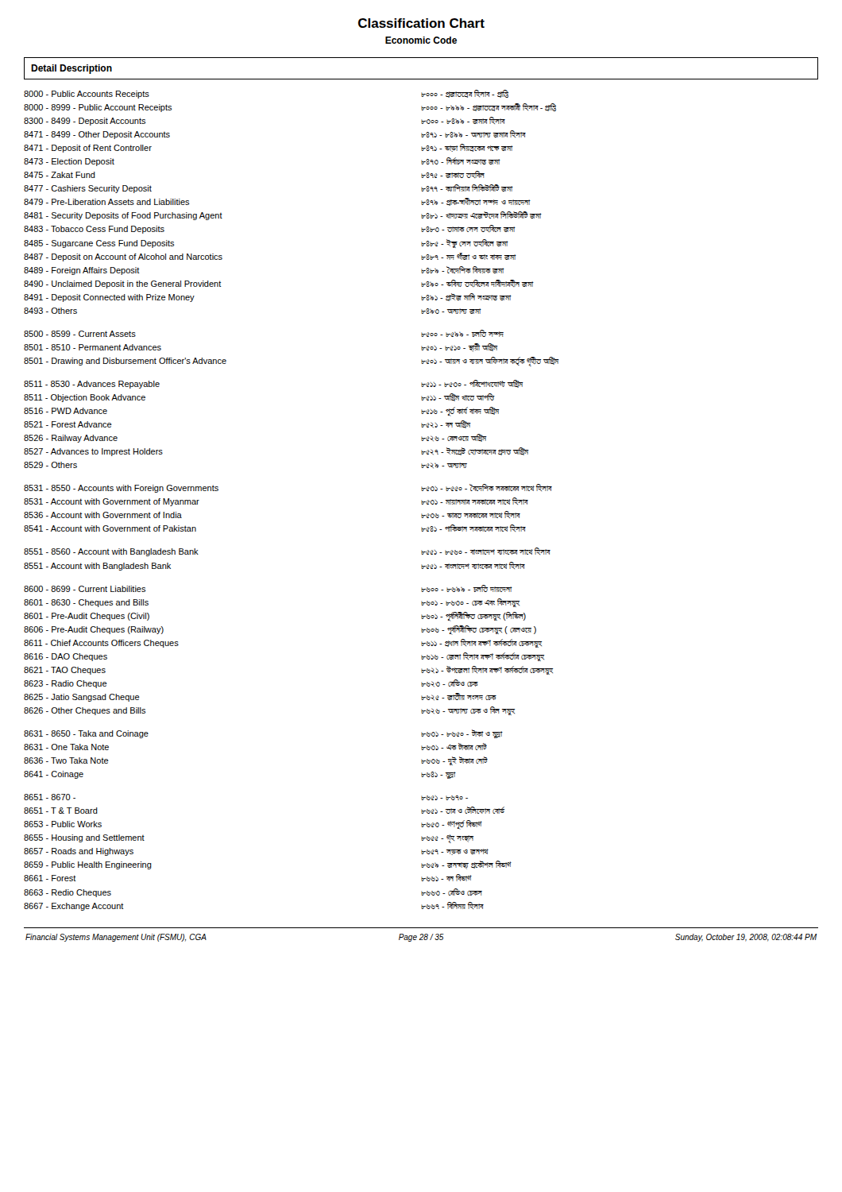Classification Chart
Economic Code
Detail Description
| 8000 - Public Accounts Receipts | ৮০০০ - প্রজাতন্ত্রের হিসাব - প্রাপ্তি |
| 8000 - 8999 - Public Account Receipts | ৮০০০ - ৮৯৯৯ - প্রজাতন্ত্রের সরকারী হিসাব - প্রাপ্তি |
| 8300 - 8499 - Deposit Accounts | ৮৩০০ - ৮৪৯৯ - জমার হিসাব |
| 8471 - 8499 - Other Deposit Accounts | ৮৪৭১ - ৮৪৯৯ - অন্যান্য জমার হিসাব |
| 8471 - Deposit of Rent Controller | ৮৪৭১ - ভাড়া নিয়ন্ত্রকের পক্ষে জমা |
| 8473 - Election Deposit | ৮৪৭৩ - নির্বাচন সংক্রান্ত জমা |
| 8475 - Zakat Fund | ৮৪৭৫ - জাকাত তহবিল |
| 8477 - Cashiers Security Deposit | ৮৪৭৭ - ক্যাশিয়ার সিকিউরিটি জমা |
| 8479 - Pre-Liberation Assets and Liabilities | ৮৪৭৯ - প্রাক-স্বাধীনতা সম্পদ ও দায়দেনা |
| 8481 - Security Deposits of Food Purchasing Agent | ৮৪৮১ - খাদ্যক্রয় এজেন্টদের সিকিউরিটি জমা |
| 8483 - Tobacco Cess Fund Deposits | ৮৪৮৩ - তামাক সেস তহবিলে জমা |
| 8485 - Sugarcane Cess Fund Deposits | ৮৪৮৫ - ইক্ষু সেস তহবিলে জমা |
| 8487 - Deposit on Account of Alcohol and Narcotics | ৮৪৮৭ - মদ গাঁজা ও ভাং বাবদ জমা |
| 8489 - Foreign Affairs Deposit | ৮৪৮৯ - বৈদেশিক বিষয়ক জমা |
| 8490 - Unclaimed Deposit in the General Provident | ৮৪৯০ - ভবিষ্য তহবিলের দাবীদারহীন জমা |
| 8491 - Deposit Connected with Prize Money | ৮৪৯১ - প্রাইজ মানি সংক্রান্ত জমা |
| 8493 - Others | ৮৪৯৩ - অন্যান্য জমা |
| 8500 - 8599 - Current Assets | ৮৫০০ - ৮৫৯৯ - চলতি সম্পদ |
| 8501 - 8510 - Permanent Advances | ৮৫০১ - ৮৫১০ - স্থায়ী অগ্রিম |
| 8501 - Drawing and Disbursement Officer's Advance | ৮৫০১ - আয়ন ও ব্যয়ন অফিসার কর্তৃক গৃহীত অগ্রিম |
| 8511 - 8530 - Advances Repayable | ৮৫১১ - ৮৫৩০ - পরিশোধযোগ্য অগ্রিম |
| 8511 - Objection Book Advance | ৮৫১১ - অগ্রিম খাতে আপত্তি |
| 8516 - PWD Advance | ৮৫১৬ - পূর্ত কার্য বাবদ অগ্রিম |
| 8521 - Forest Advance | ৮৫২১ - বন অগ্রিম |
| 8526 - Railway Advance | ৮৫২৬ - রেলওয়ে অগ্রিম |
| 8527 - Advances to Imprest Holders | ৮৫২৭ - ইমপ্রেষ্ট হোল্ডারদের প্রদত্ত অগ্রিম |
| 8529 - Others | ৮৫২৯ - অন্যান্য |
| 8531 - 8550 - Accounts with Foreign Governments | ৮৫৩১ - ৮৫৫০ - বৈদেশিক সরকারের সাথে হিসাব |
| 8531 - Account with Government of Myanmar | ৮৫৩১ - মায়ানমার সরকারের সাথে হিসাব |
| 8536 - Account with Government of India | ৮৫৩৬ - ভারত সরকারের সাথে হিসাব |
| 8541 - Account with Government of Pakistan | ৮৫৪১ - পাকিস্তান সরকারের সাথে হিসাব |
| 8551 - 8560 - Account with Bangladesh Bank | ৮৫৫১ - ৮৫৬০ - বাংলাদেশ ব্যাংকের সাথে হিসাব |
| 8551 - Account with Bangladesh Bank | ৮৫৫১ - বাংলাদেশ ব্যাংকের সাথে হিসাব |
| 8600 - 8699 - Current Liabilities | ৮৬০০ - ৮৬৯৯ - চলতি দায়দেনা |
| 8601 - 8630 - Cheques and Bills | ৮৬০১ - ৮৬৩০ - চেক এবং বিলসমুহ |
| 8601 - Pre-Audit Cheques (Civil) | ৮৬০১ - পূর্বনিরীক্ষিত চেকসমুহ (সিভিল) |
| 8606 - Pre-Audit Cheques (Railway) | ৮৬০৬ - পূর্বনিরীক্ষিত চেকসমুহ ( রেলওয়ে ) |
| 8611 - Chief Accounts Officers Cheques | ৮৬১১ - প্রধান হিসাব রক্ষণ কর্মকর্তার চেকসমুহ |
| 8616 - DAO Cheques | ৮৬১৬ - জেলা হিসাব রক্ষণ কর্মকর্তার চেকসমুহ |
| 8621 - TAO Cheques | ৮৬২১ - উপজেলা হিসাব রক্ষণ কর্মকর্তার চেকসমুহ |
| 8623 - Radio Cheque | ৮৬২৩ - রেডিও চেক |
| 8625 - Jatio Sangsad Cheque | ৮৬২৫ - জাতীয় সংসদ চেক |
| 8626 - Other Cheques and Bills | ৮৬২৬ - অন্যান্য চেক ও বিল সমুহ |
| 8631 - 8650 - Taka and Coinage | ৮৬৩১ - ৮৬৫০ - টাকা ও মুদ্রা |
| 8631 - One Taka Note | ৮৬৩১ - এক টাকার নোট |
| 8636 - Two Taka Note | ৮৬৩৬ - দুই টাকার নোট |
| 8641 - Coinage | ৮৬৪১ - মুদ্রা |
| 8651 - 8670 - | ৮৬৫১ - ৮৬৭০ - |
| 8651 - T & T Board | ৮৬৫১ - তার ও টেলিফোন বোর্ড |
| 8653 - Public Works | ৮৬৫৩ - গণপূর্ত বিভাগ |
| 8655 - Housing and Settlement | ৮৬৫৫ - গৃহ সংস্থান |
| 8657 - Roads and Highways | ৮৬৫৭ - সড়ক ও জনপথ |
| 8659 - Public Health Engineering | ৮৬৫৯ - জনস্বাস্থ্য প্রকৌশল বিভাগ |
| 8661 - Forest | ৮৬৬১ - বন বিভাগ |
| 8663 - Redio Cheques | ৮৬৬৩ - রেডিও চেকস |
| 8667 - Exchange Account | ৮৬৬৭ - বিনিময় হিসাব |
| Financial Systems Management Unit (FSMU), CGA | Page 28 / 35 | Sunday, October 19, 2008, 02:08:44 PM |